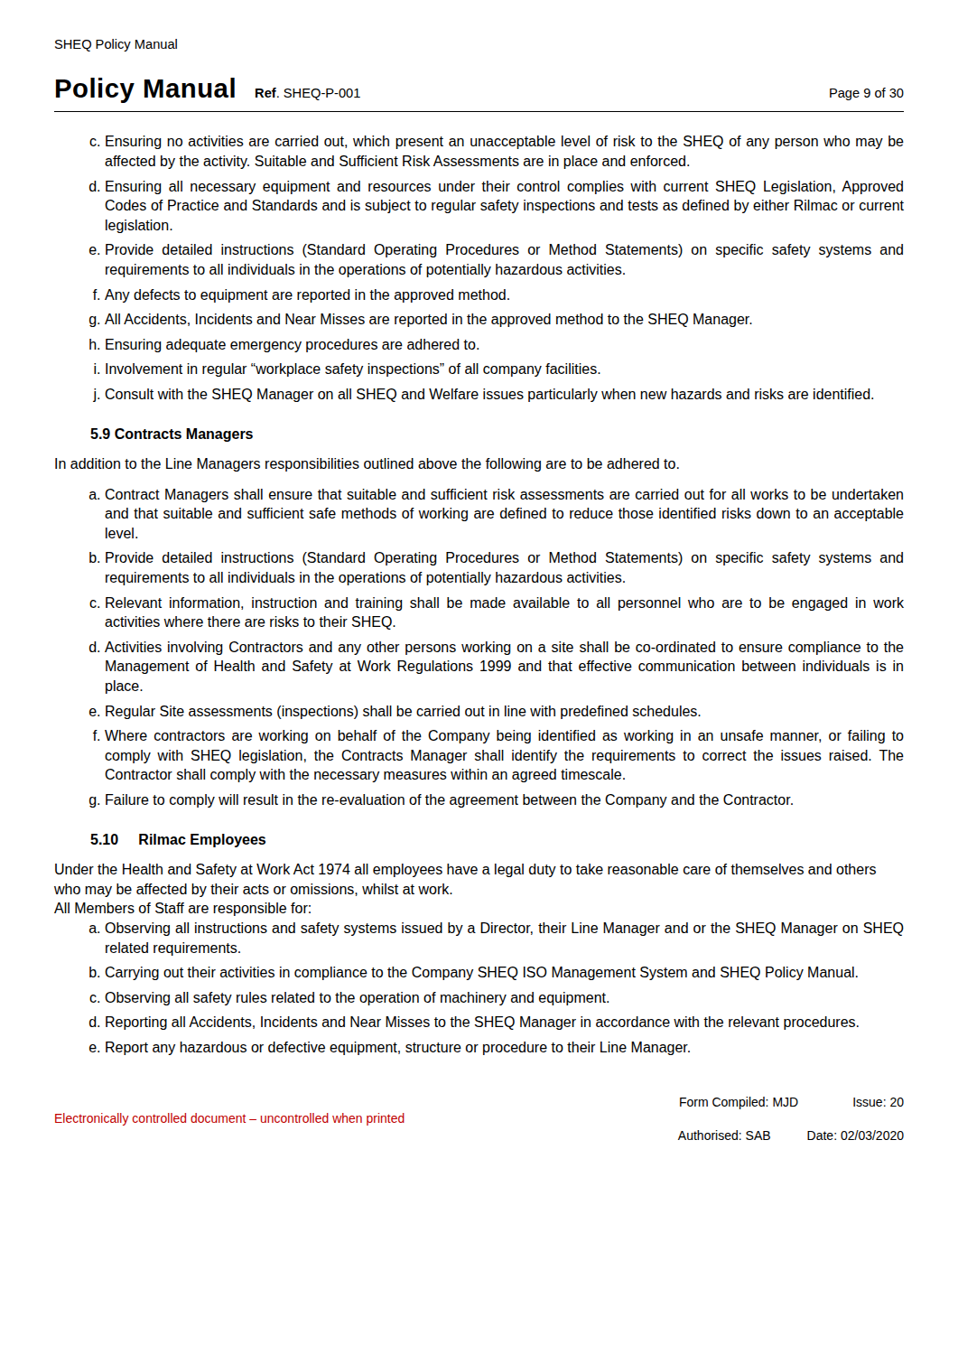SHEQ Policy Manual
Policy Manual
Ref. SHEQ-P-001
Page 9 of 30
Ensuring no activities are carried out, which present an unacceptable level of risk to the SHEQ of any person who may be affected by the activity. Suitable and Sufficient Risk Assessments are in place and enforced.
Ensuring all necessary equipment and resources under their control complies with current SHEQ Legislation, Approved Codes of Practice and Standards and is subject to regular safety inspections and tests as defined by either Rilmac or current legislation.
Provide detailed instructions (Standard Operating Procedures or Method Statements) on specific safety systems and requirements to all individuals in the operations of potentially hazardous activities.
Any defects to equipment are reported in the approved method.
All Accidents, Incidents and Near Misses are reported in the approved method to the SHEQ Manager.
Ensuring adequate emergency procedures are adhered to.
Involvement in regular “workplace safety inspections” of all company facilities.
Consult with the SHEQ Manager on all SHEQ and Welfare issues particularly when new hazards and risks are identified.
5.9 Contracts Managers
In addition to the Line Managers responsibilities outlined above the following are to be adhered to.
Contract Managers shall ensure that suitable and sufficient risk assessments are carried out for all works to be undertaken and that suitable and sufficient safe methods of working are defined to reduce those identified risks down to an acceptable level.
Provide detailed instructions (Standard Operating Procedures or Method Statements) on specific safety systems and requirements to all individuals in the operations of potentially hazardous activities.
Relevant information, instruction and training shall be made available to all personnel who are to be engaged in work activities where there are risks to their SHEQ.
Activities involving Contractors and any other persons working on a site shall be co-ordinated to ensure compliance to the Management of Health and Safety at Work Regulations 1999 and that effective communication between individuals is in place.
Regular Site assessments (inspections) shall be carried out in line with predefined schedules.
Where contractors are working on behalf of the Company being identified as working in an unsafe manner, or failing to comply with SHEQ legislation, the Contracts Manager shall identify the requirements to correct the issues raised. The Contractor shall comply with the necessary measures within an agreed timescale.
Failure to comply will result in the re-evaluation of the agreement between the Company and the Contractor.
5.10 Rilmac Employees
Under the Health and Safety at Work Act 1974 all employees have a legal duty to take reasonable care of themselves and others who may be affected by their acts or omissions, whilst at work.
All Members of Staff are responsible for:
Observing all instructions and safety systems issued by a Director, their Line Manager and or the SHEQ Manager on SHEQ related requirements.
Carrying out their activities in compliance to the Company SHEQ ISO Management System and SHEQ Policy Manual.
Observing all safety rules related to the operation of machinery and equipment.
Reporting all Accidents, Incidents and Near Misses to the SHEQ Manager in accordance with the relevant procedures.
Report any hazardous or defective equipment, structure or procedure to their Line Manager.
Form Compiled: MJD Issue: 20
Electronically controlled document – uncontrolled when printed
Authorised: SAB Date: 02/03/2020